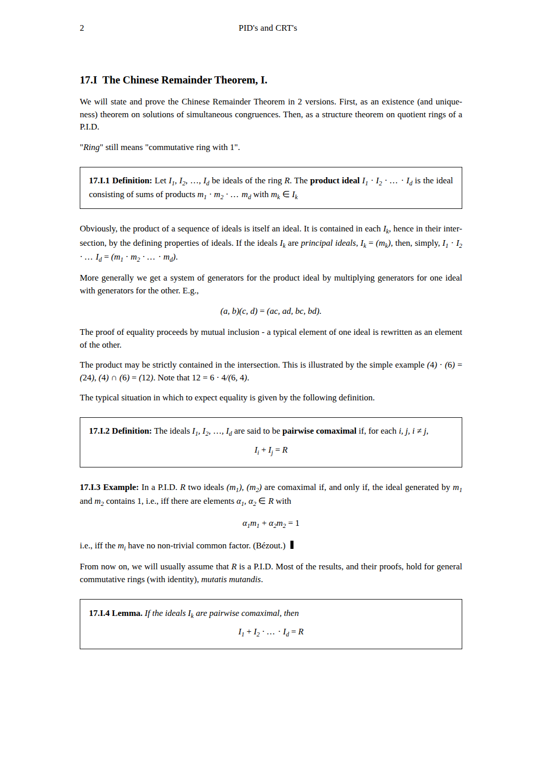2 PID's and CRT's
17.I The Chinese Remainder Theorem, I.
We will state and prove the Chinese Remainder Theorem in 2 versions. First, as an existence (and uniqueness) theorem on solutions of simultaneous congruences. Then, as a structure theorem on quotient rings of a P.I.D.
"Ring" still means "commutative ring with 1".
17.I.1 Definition: Let I1, I2, …, Id be ideals of the ring R. The product ideal I1 · I2 · … · Id is the ideal consisting of sums of products m1 · m2 · … md with mk ∈ Ik
Obviously, the product of a sequence of ideals is itself an ideal. It is contained in each Ik, hence in their intersection, by the defining properties of ideals. If the ideals Ik are principal ideals, Ik = (mk), then, simply, I1 · I2 · … Id = (m1 · m2 · … · md).
More generally we get a system of generators for the product ideal by multiplying generators for one ideal with generators for the other. E.g.,
(a, b)(c, d) = (ac, ad, bc, bd).
The proof of equality proceeds by mutual inclusion - a typical element of one ideal is rewritten as an element of the other.
The product may be strictly contained in the intersection. This is illustrated by the simple example (4) · (6) = (24), (4) ∩ (6) = (12). Note that 12 = 6 · 4/(6, 4).
The typical situation in which to expect equality is given by the following definition.
17.I.2 Definition: The ideals I1, I2, …, Id are said to be pairwise comaximal if, for each i, j, i ≠ j,
Ii + Ij = R
17.I.3 Example: In a P.I.D. R two ideals (m1), (m2) are comaximal if, and only if, the ideal generated by m1 and m2 contains 1, i.e., iff there are elements α1, α2 ∈ R with
α1m1 + α2m2 = 1
i.e., iff the mi have no non-trivial common factor. (Bézout.)
From now on, we will usually assume that R is a P.I.D. Most of the results, and their proofs, hold for general commutative rings (with identity), mutatis mutandis.
17.I.4 Lemma. If the ideals Ik are pairwise comaximal, then
I1 + I2 · … · Id = R